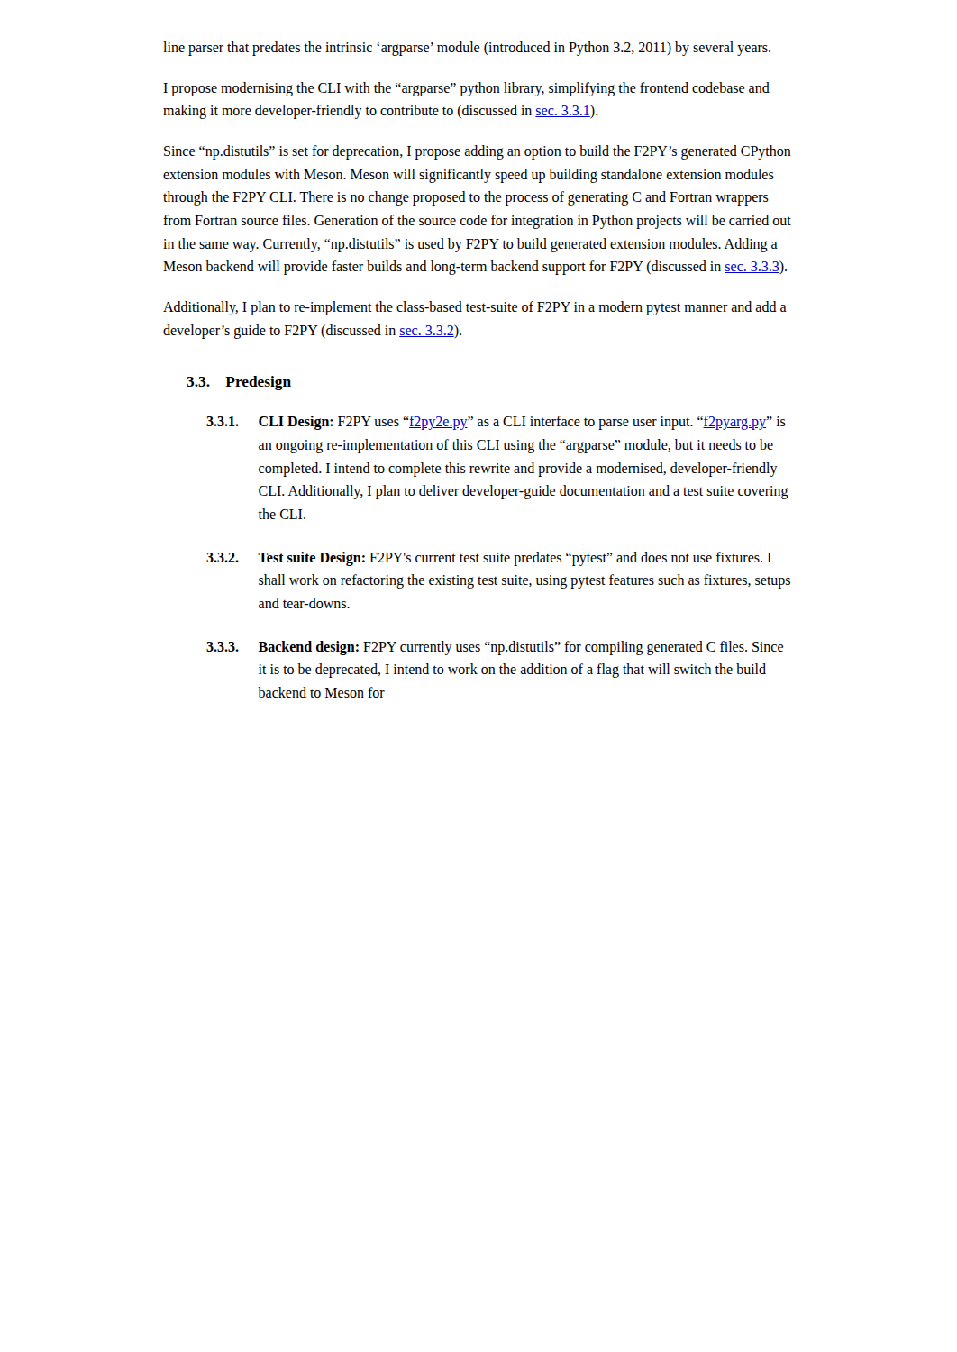line parser that predates the intrinsic ‘argparse’ module (introduced in Python 3.2, 2011) by several years.
I propose modernising the CLI with the “argparse” python library, simplifying the frontend codebase and making it more developer-friendly to contribute to (discussed in sec. 3.3.1).
Since “np.distutils” is set for deprecation, I propose adding an option to build the F2PY’s generated CPython extension modules with Meson. Meson will significantly speed up building standalone extension modules through the F2PY CLI. There is no change proposed to the process of generating C and Fortran wrappers from Fortran source files. Generation of the source code for integration in Python projects will be carried out in the same way. Currently, “np.distutils” is used by F2PY to build generated extension modules. Adding a Meson backend will provide faster builds and long-term backend support for F2PY (discussed in sec. 3.3.3).
Additionally, I plan to re-implement the class-based test-suite of F2PY in a modern pytest manner and add a developer’s guide to F2PY (discussed in sec. 3.3.2).
3.3. Predesign
3.3.1. CLI Design: F2PY uses “f2py2e.py” as a CLI interface to parse user input. “f2pyarg.py” is an ongoing re-implementation of this CLI using the “argparse” module, but it needs to be completed. I intend to complete this rewrite and provide a modernised, developer-friendly CLI. Additionally, I plan to deliver developer-guide documentation and a test suite covering the CLI.
3.3.2. Test suite Design: F2PY's current test suite predates “pytest” and does not use fixtures. I shall work on refactoring the existing test suite, using pytest features such as fixtures, setups and tear-downs.
3.3.3. Backend design: F2PY currently uses “np.distutils” for compiling generated C files. Since it is to be deprecated, I intend to work on the addition of a flag that will switch the build backend to Meson for